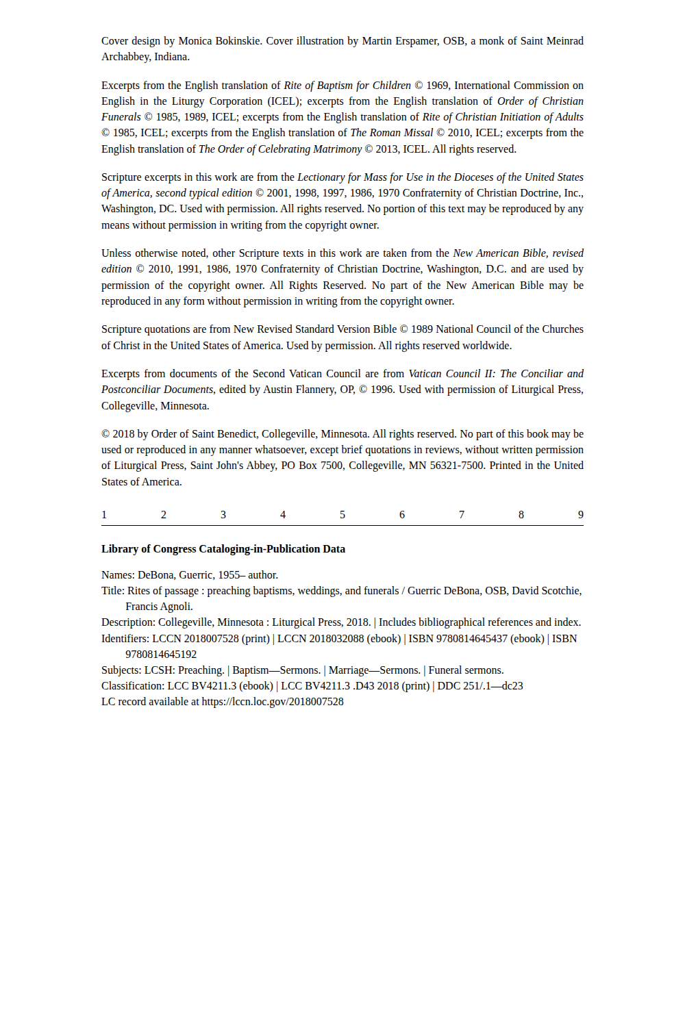Cover design by Monica Bokinskie. Cover illustration by Martin Erspamer, OSB, a monk of Saint Meinrad Archabbey, Indiana.
Excerpts from the English translation of Rite of Baptism for Children © 1969, International Commission on English in the Liturgy Corporation (ICEL); excerpts from the English translation of Order of Christian Funerals © 1985, 1989, ICEL; excerpts from the English translation of Rite of Christian Initiation of Adults © 1985, ICEL; excerpts from the English translation of The Roman Missal © 2010, ICEL; excerpts from the English translation of The Order of Celebrating Matrimony © 2013, ICEL. All rights reserved.
Scripture excerpts in this work are from the Lectionary for Mass for Use in the Dioceses of the United States of America, second typical edition © 2001, 1998, 1997, 1986, 1970 Confraternity of Christian Doctrine, Inc., Washington, DC. Used with permission. All rights reserved. No portion of this text may be reproduced by any means without permission in writing from the copyright owner.
Unless otherwise noted, other Scripture texts in this work are taken from the New American Bible, revised edition © 2010, 1991, 1986, 1970 Confraternity of Christian Doctrine, Washington, D.C. and are used by permission of the copyright owner. All Rights Reserved. No part of the New American Bible may be reproduced in any form without permission in writing from the copyright owner.
Scripture quotations are from New Revised Standard Version Bible © 1989 National Council of the Churches of Christ in the United States of America. Used by permission. All rights reserved worldwide.
Excerpts from documents of the Second Vatican Council are from Vatican Council II: The Conciliar and Postconciliar Documents, edited by Austin Flannery, OP, © 1996. Used with permission of Liturgical Press, Collegeville, Minnesota.
© 2018 by Order of Saint Benedict, Collegeville, Minnesota. All rights reserved. No part of this book may be used or reproduced in any manner whatsoever, except brief quotations in reviews, without written permission of Liturgical Press, Saint John's Abbey, PO Box 7500, Collegeville, MN 56321-7500. Printed in the United States of America.
123456789
Library of Congress Cataloging-in-Publication Data
Names: DeBona, Guerric, 1955– author.
Title: Rites of passage : preaching baptisms, weddings, and funerals / Guerric DeBona, OSB, David Scotchie, Francis Agnoli.
Description: Collegeville, Minnesota : Liturgical Press, 2018. | Includes bibliographical references and index.
Identifiers: LCCN 2018007528 (print) | LCCN 2018032088 (ebook) | ISBN 9780814645437 (ebook) | ISBN 9780814645192
Subjects: LCSH: Preaching. | Baptism—Sermons. | Marriage—Sermons. | Funeral sermons.
Classification: LCC BV4211.3 (ebook) | LCC BV4211.3 .D43 2018 (print) | DDC 251/.1—dc23
LC record available at https://lccn.loc.gov/2018007528